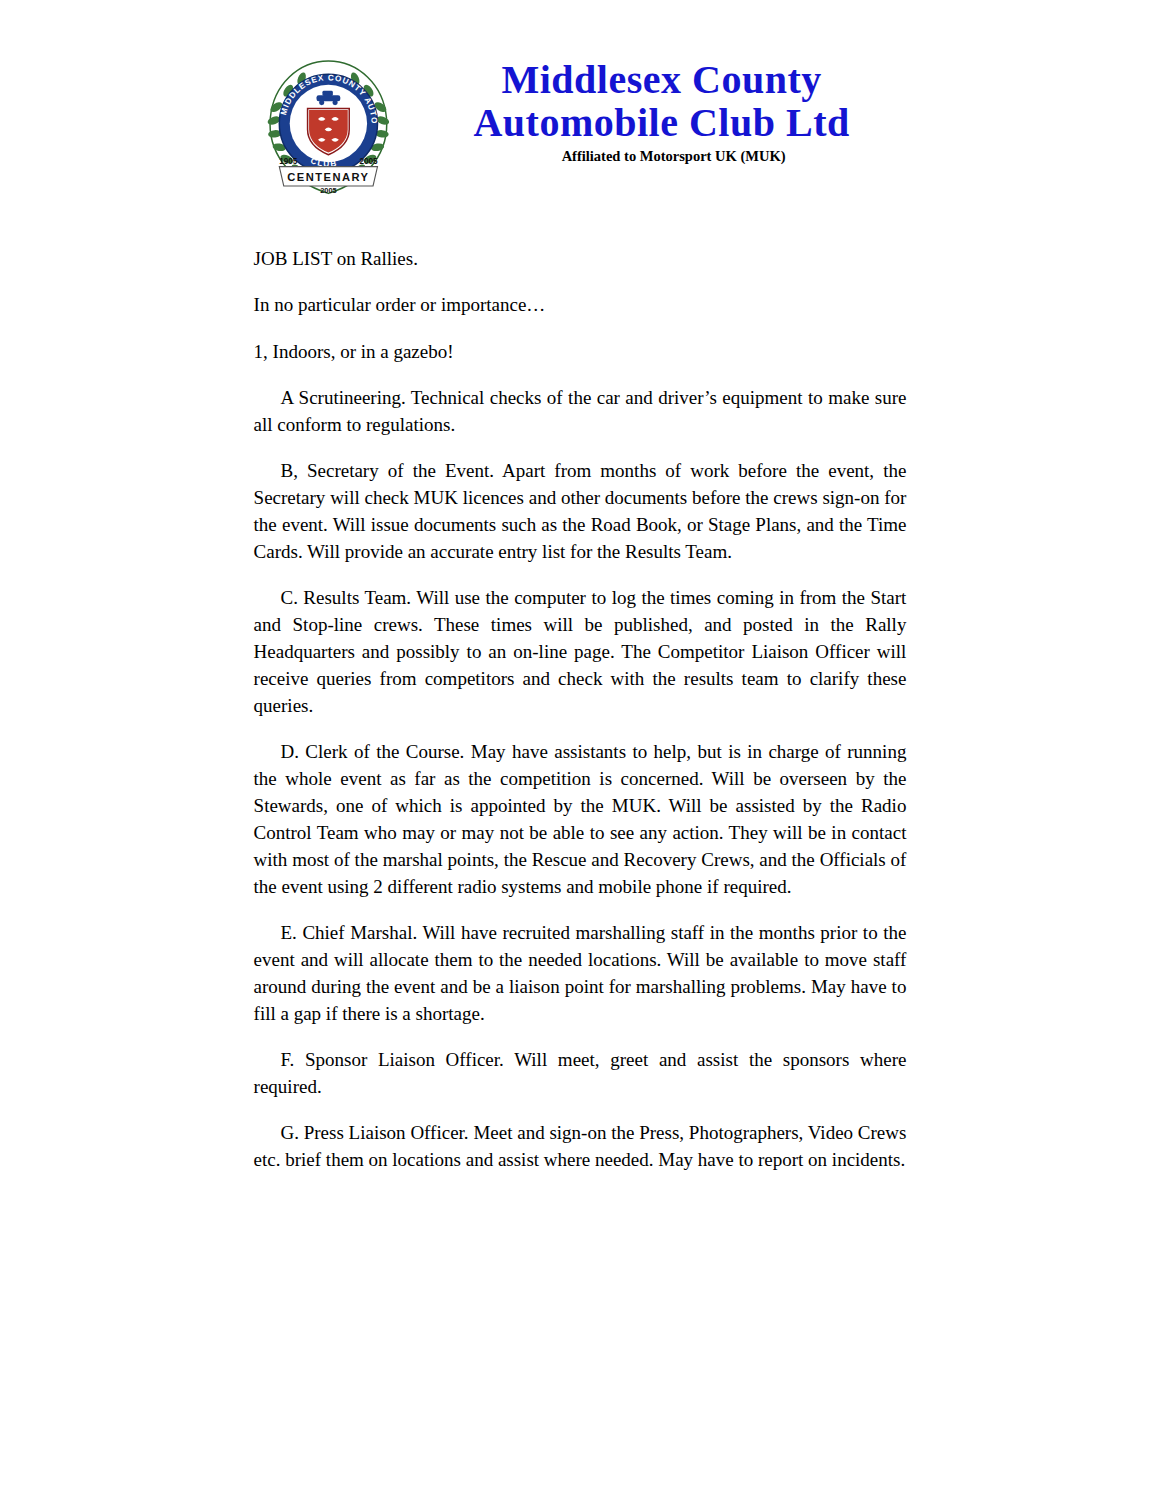MIDDLESEX COUNTY AUTOMOBILE CLUB CENTENARY 1905 2005 2005
Middlesex County Automobile Club Ltd
Affiliated to Motorsport UK (MUK)
JOB LIST on Rallies.
In no particular order or importance…
1, Indoors, or in a gazebo!
A Scrutineering. Technical checks of the car and driver’s equipment to make sure all conform to regulations.
B, Secretary of the Event. Apart from months of work before the event, the Secretary will check MUK licences and other documents before the crews sign-on for the event. Will issue documents such as the Road Book, or Stage Plans, and the Time Cards. Will provide an accurate entry list for the Results Team.
C. Results Team. Will use the computer to log the times coming in from the Start and Stop-line crews. These times will be published, and posted in the Rally Headquarters and possibly to an on-line page. The Competitor Liaison Officer will receive queries from competitors and check with the results team to clarify these queries.
D. Clerk of the Course. May have assistants to help, but is in charge of running the whole event as far as the competition is concerned. Will be overseen by the Stewards, one of which is appointed by the MUK. Will be assisted by the Radio Control Team who may or may not be able to see any action. They will be in contact with most of the marshal points, the Rescue and Recovery Crews, and the Officials of the event using 2 different radio systems and mobile phone if required.
E. Chief Marshal. Will have recruited marshalling staff in the months prior to the event and will allocate them to the needed locations. Will be available to move staff around during the event and be a liaison point for marshalling problems. May have to fill a gap if there is a shortage.
F. Sponsor Liaison Officer. Will meet, greet and assist the sponsors where required.
G. Press Liaison Officer. Meet and sign-on the Press, Photographers, Video Crews etc. brief them on locations and assist where needed. May have to report on incidents.